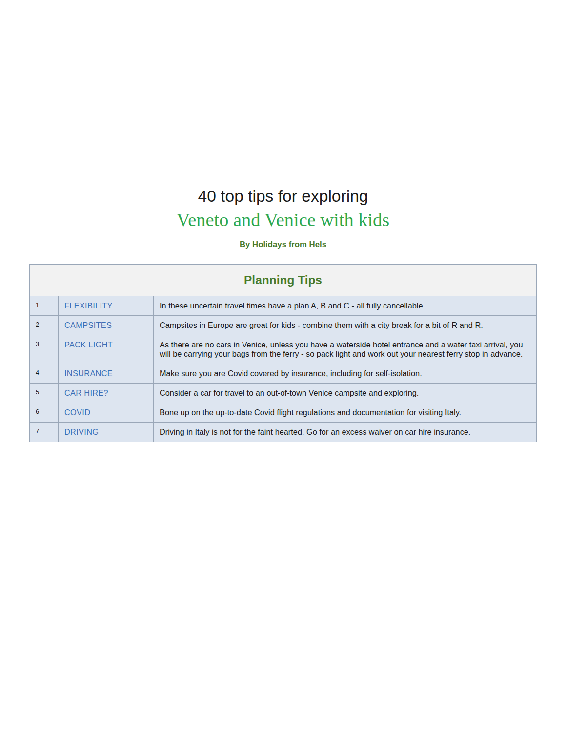40 top tips for exploring
Veneto and Venice with kids
By Holidays from Hels
Planning Tips
| 1 | FLEXIBILITY | In these uncertain travel times have a plan A, B and C - all fully cancellable. |
| 2 | CAMPSITES | Campsites in Europe are great for kids - combine them with a city break for a bit of R and R. |
| 3 | PACK LIGHT | As there are no cars in Venice, unless you have a waterside hotel entrance and a water taxi arrival, you will be carrying your bags from the ferry - so pack light and work out your nearest ferry stop in advance. |
| 4 | INSURANCE | Make sure you are Covid covered by insurance, including for self-isolation. |
| 5 | CAR HIRE? | Consider a car for travel to an out-of-town Venice campsite and exploring. |
| 6 | COVID | Bone up on the up-to-date Covid flight regulations and documentation for visiting Italy. |
| 7 | DRIVING | Driving in Italy is not for the faint hearted. Go for an excess waiver on car hire insurance. |